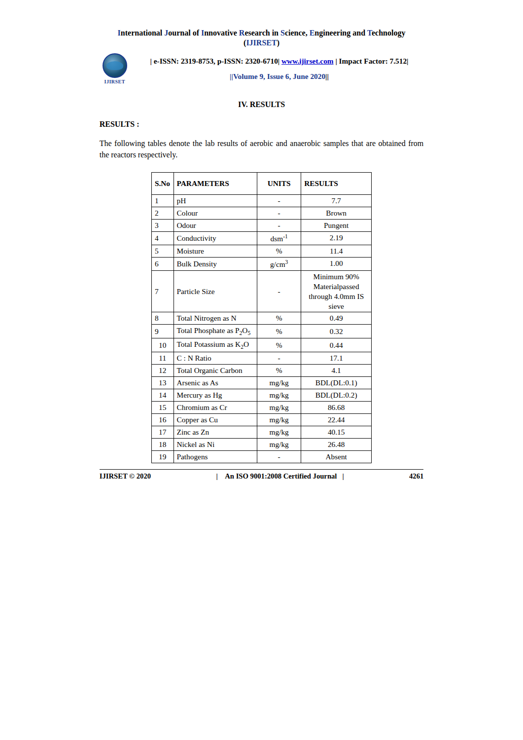International Journal of Innovative Research in Science, Engineering and Technology (IJIRSET)
IJIRSET
| e-ISSN: 2319-8753, p-ISSN: 2320-6710| www.ijirset.com | Impact Factor: 7.512|
||Volume 9, Issue 6, June 2020||
IV. RESULTS
RESULTS :
The following tables denote the lab results of aerobic and anaerobic samples that are obtained from the reactors respectively.
| S.No | PARAMETERS | UNITS | RESULTS |
| --- | --- | --- | --- |
| 1 | pH | - | 7.7 |
| 2 | Colour | - | Brown |
| 3 | Odour | - | Pungent |
| 4 | Conductivity | dsm -1 | 2.19 |
| 5 | Moisture | % | 11.4 |
| 6 | Bulk Density | g/cm 3 | 1.00 |
| 7 | Particle Size | - | Minimum 90% Materialpassed through 4.0mm IS sieve |
| 8 | Total Nitrogen as N | % | 0.49 |
| 9 | Total Phosphate as P 2 O 5 | % | 0.32 |
| 10 | Total Potassium as K 2 O | % | 0.44 |
| 11 | C : N Ratio | - | 17.1 |
| 12 | Total Organic Carbon | % | 4.1 |
| 13 | Arsenic as As | mg/kg | BDL(DL:0.1) |
| 14 | Mercury as Hg | mg/kg | BDL(DL:0.2) |
| 15 | Chromium as Cr | mg/kg | 86.68 |
| 16 | Copper as Cu | mg/kg | 22.44 |
| 17 | Zinc as Zn | mg/kg | 40.15 |
| 18 | Nickel as Ni | mg/kg | 26.48 |
| 19 | Pathogens | - | Absent |
IJIRSET © 2020 | An ISO 9001:2008 Certified Journal | 4261